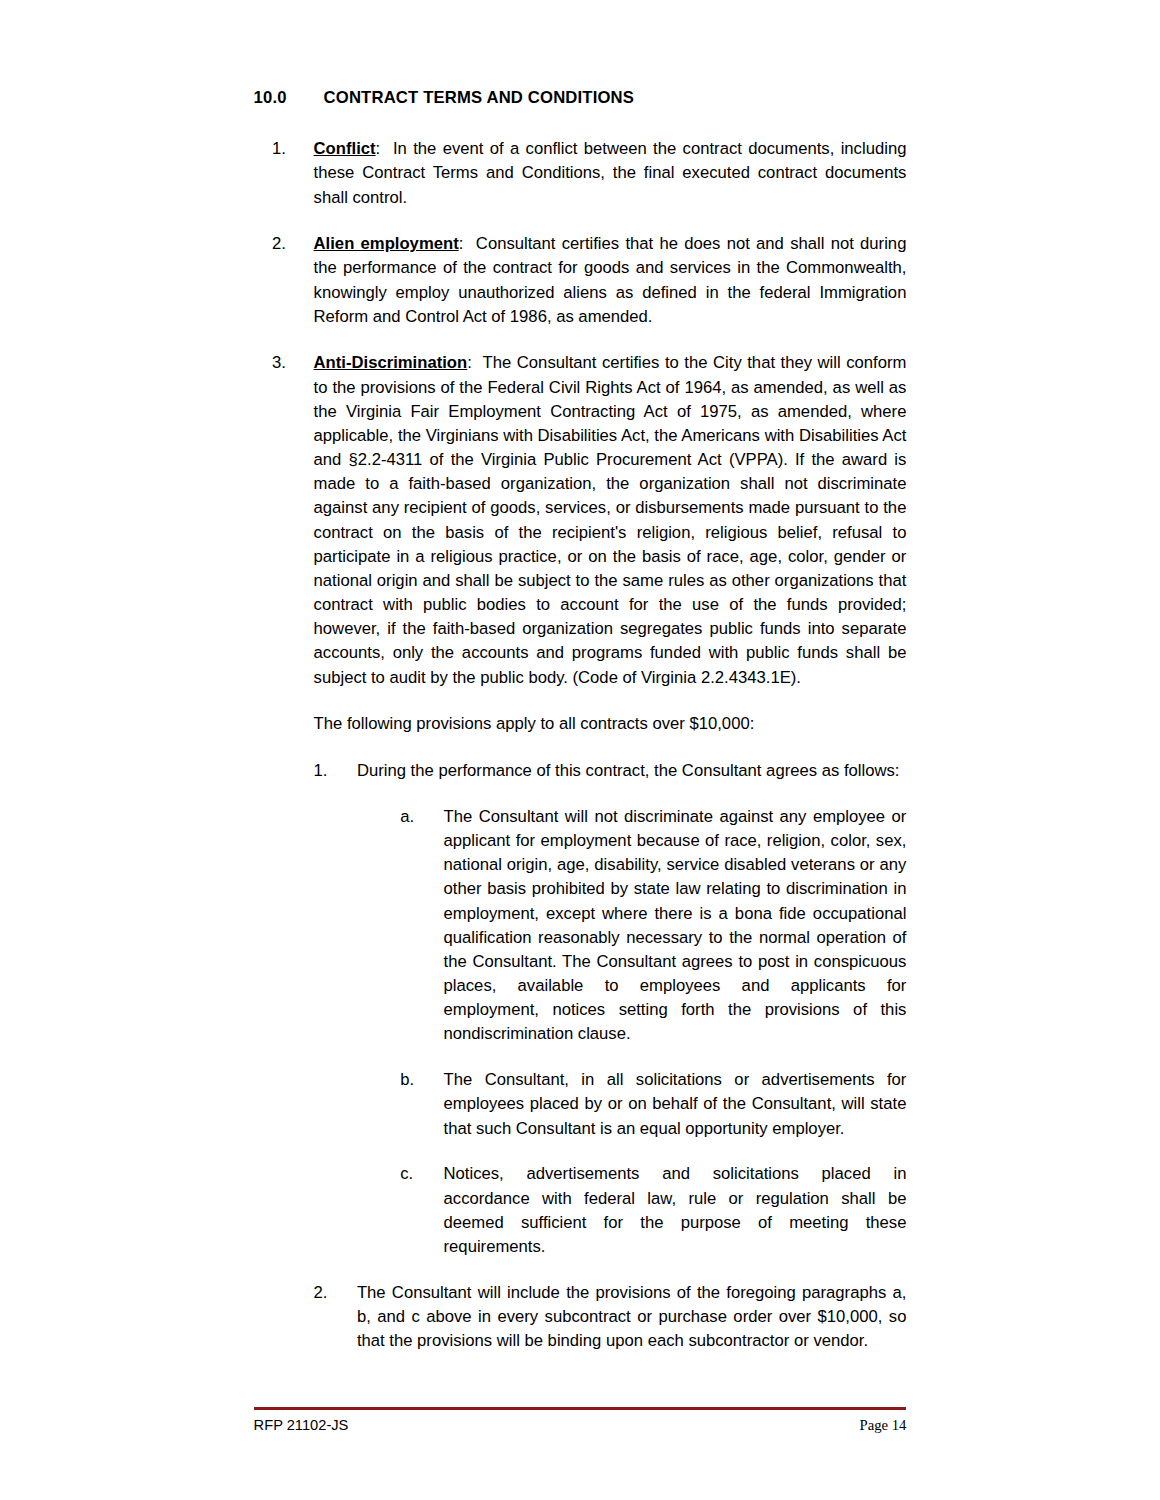10.0 CONTRACT TERMS AND CONDITIONS
1. Conflict: In the event of a conflict between the contract documents, including these Contract Terms and Conditions, the final executed contract documents shall control.
2. Alien employment: Consultant certifies that he does not and shall not during the performance of the contract for goods and services in the Commonwealth, knowingly employ unauthorized aliens as defined in the federal Immigration Reform and Control Act of 1986, as amended.
3. Anti-Discrimination: The Consultant certifies to the City that they will conform to the provisions of the Federal Civil Rights Act of 1964, as amended, as well as the Virginia Fair Employment Contracting Act of 1975, as amended, where applicable, the Virginians with Disabilities Act, the Americans with Disabilities Act and §2.2-4311 of the Virginia Public Procurement Act (VPPA). If the award is made to a faith-based organization, the organization shall not discriminate against any recipient of goods, services, or disbursements made pursuant to the contract on the basis of the recipient's religion, religious belief, refusal to participate in a religious practice, or on the basis of race, age, color, gender or national origin and shall be subject to the same rules as other organizations that contract with public bodies to account for the use of the funds provided; however, if the faith-based organization segregates public funds into separate accounts, only the accounts and programs funded with public funds shall be subject to audit by the public body. (Code of Virginia 2.2.4343.1E).
The following provisions apply to all contracts over $10,000:
1. During the performance of this contract, the Consultant agrees as follows:
a. The Consultant will not discriminate against any employee or applicant for employment because of race, religion, color, sex, national origin, age, disability, service disabled veterans or any other basis prohibited by state law relating to discrimination in employment, except where there is a bona fide occupational qualification reasonably necessary to the normal operation of the Consultant. The Consultant agrees to post in conspicuous places, available to employees and applicants for employment, notices setting forth the provisions of this nondiscrimination clause.
b. The Consultant, in all solicitations or advertisements for employees placed by or on behalf of the Consultant, will state that such Consultant is an equal opportunity employer.
c. Notices, advertisements and solicitations placed in accordance with federal law, rule or regulation shall be deemed sufficient for the purpose of meeting these requirements.
2. The Consultant will include the provisions of the foregoing paragraphs a, b, and c above in every subcontract or purchase order over $10,000, so that the provisions will be binding upon each subcontractor or vendor.
RFP 21102-JS Page 14